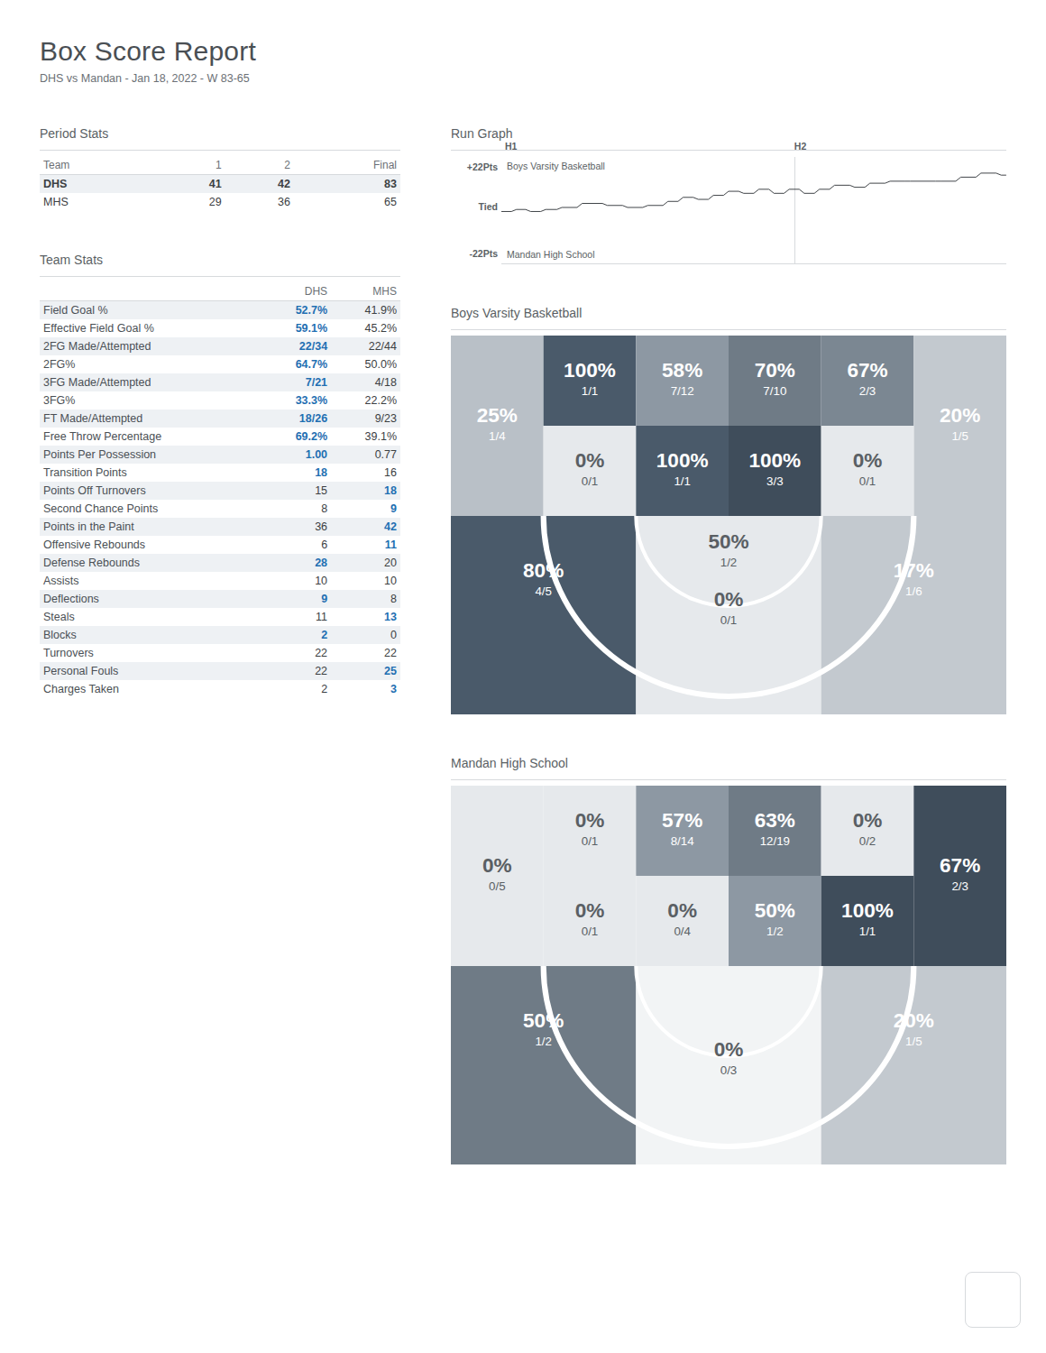Box Score Report
DHS vs Mandan - Jan 18, 2022 - W 83-65
Period Stats
| Team | 1 | 2 | Final |
| --- | --- | --- | --- |
| DHS | 41 | 42 | 83 |
| MHS | 29 | 36 | 65 |
Team Stats
| | DHS | MHS |
| --- | --- | --- |
| Field Goal % | 52.7% | 41.9% |
| Effective Field Goal % | 59.1% | 45.2% |
| 2FG Made/Attempted | 22/34 | 22/44 |
| 2FG% | 64.7% | 50.0% |
| 3FG Made/Attempted | 7/21 | 4/18 |
| 3FG% | 33.3% | 22.2% |
| FT Made/Attempted | 18/26 | 9/23 |
| Free Throw Percentage | 69.2% | 39.1% |
| Points Per Possession | 1.00 | 0.77 |
| Transition Points | 18 | 16 |
| Points Off Turnovers | 15 | 18 |
| Second Chance Points | 8 | 9 |
| Points in the Paint | 36 | 42 |
| Offensive Rebounds | 6 | 11 |
| Defense Rebounds | 28 | 20 |
| Assists | 10 | 10 |
| Deflections | 9 | 8 |
| Steals | 11 | 13 |
| Blocks | 2 | 0 |
| Turnovers | 22 | 22 |
| Personal Fouls | 22 | 25 |
| Charges Taken | 2 | 3 |
Run Graph
+22Pts Tied -22Pts
H1 H2
Boys Varsity Basketball Mandan High School
Boys Varsity Basketball
25% 1/4 100% 1/1 58% 7/12 70% 7/10 67% 2/3 20% 1/5 0% 0/1 100% 1/1 100% 3/3 0% 0/1 80% 4/5 50% 1/2 0% 0/1 17% 1/6
Mandan High School
0% 0/5 0% 0/1 57% 8/14 63% 12/19 0% 0/2 67% 2/3 0% 0/1 0% 0/4 50% 1/2 100% 1/1 50% 1/2 0% 0/3 20% 1/5